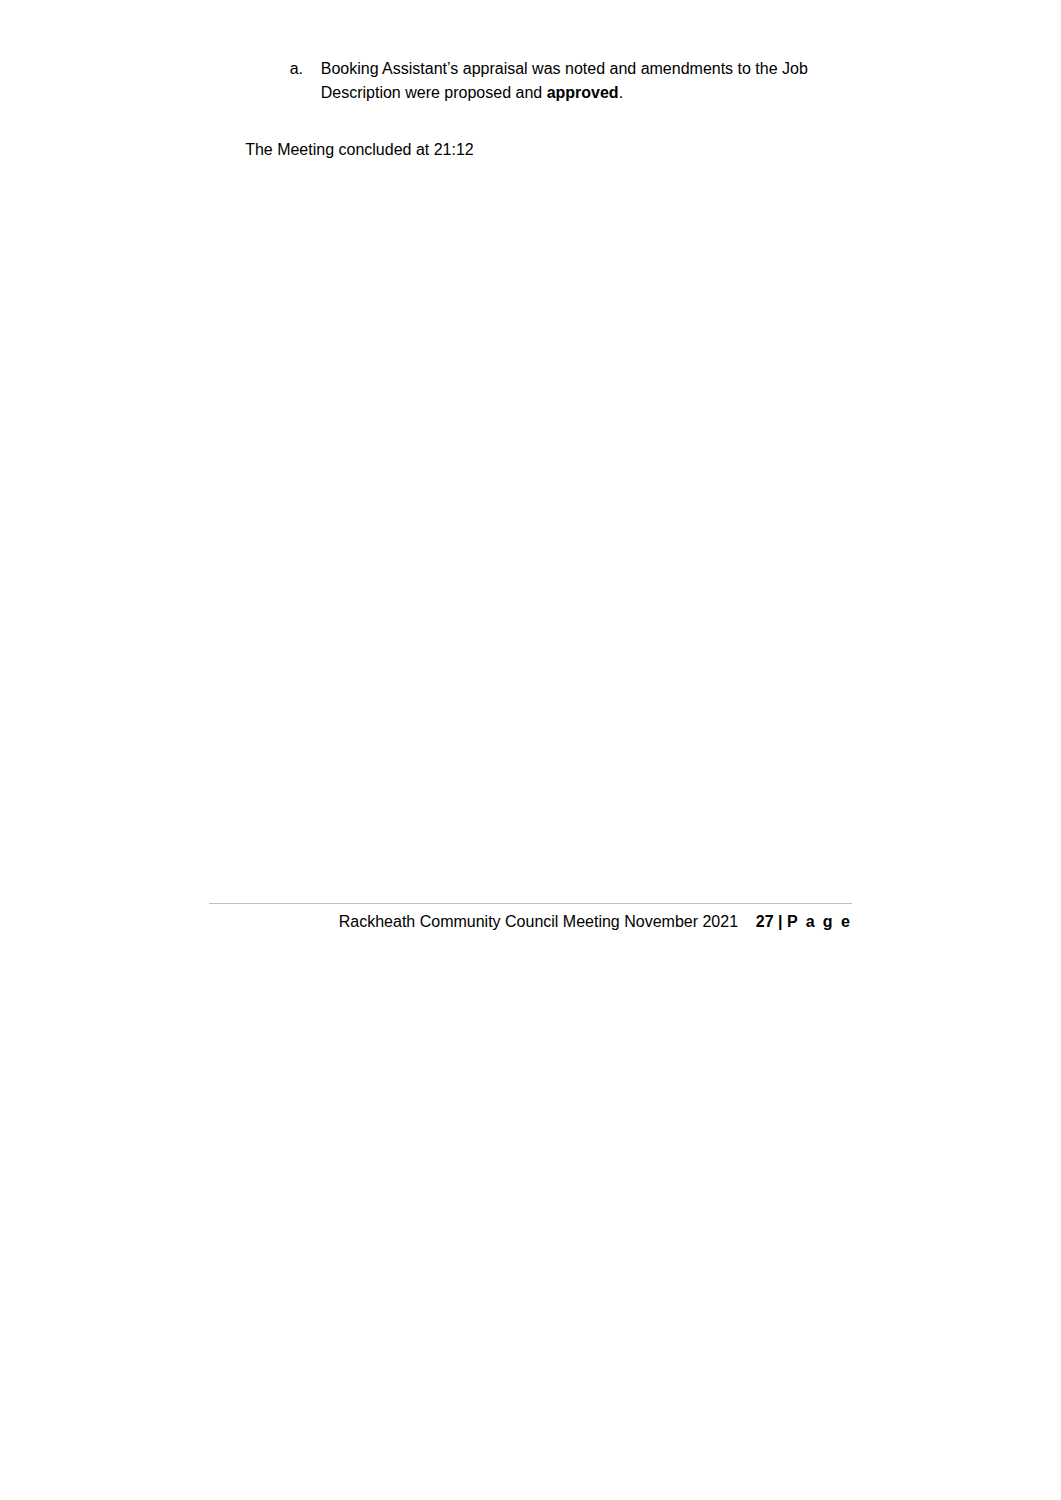Booking Assistant’s appraisal was noted and amendments to the Job Description were proposed and approved.
The Meeting concluded at 21:12
Rackheath Community Council Meeting November 2021 27 | P a g e